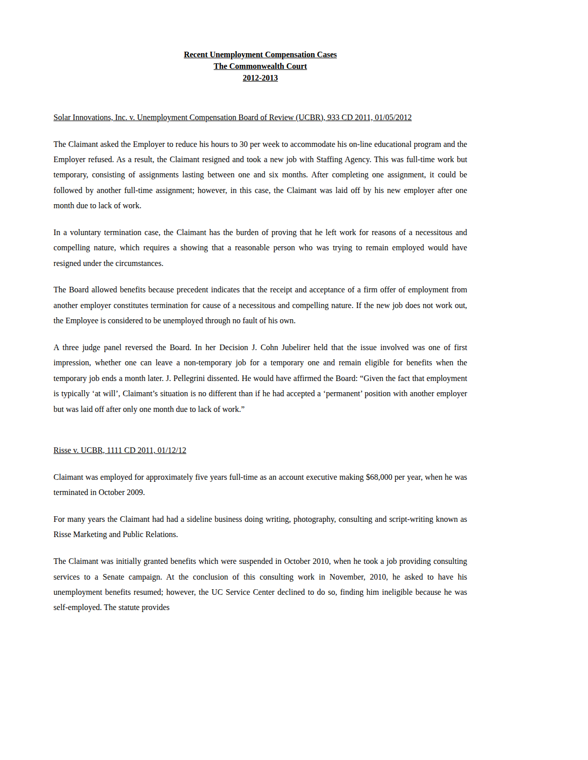Recent Unemployment Compensation Cases
The Commonwealth Court
2012-2013
Solar Innovations, Inc. v. Unemployment Compensation Board of Review (UCBR), 933 CD 2011, 01/05/2012
The Claimant asked the Employer to reduce his hours to 30 per week to accommodate his on-line educational program and the Employer refused. As a result, the Claimant resigned and took a new job with Staffing Agency. This was full-time work but temporary, consisting of assignments lasting between one and six months. After completing one assignment, it could be followed by another full-time assignment; however, in this case, the Claimant was laid off by his new employer after one month due to lack of work.
In a voluntary termination case, the Claimant has the burden of proving that he left work for reasons of a necessitous and compelling nature, which requires a showing that a reasonable person who was trying to remain employed would have resigned under the circumstances.
The Board allowed benefits because precedent indicates that the receipt and acceptance of a firm offer of employment from another employer constitutes termination for cause of a necessitous and compelling nature. If the new job does not work out, the Employee is considered to be unemployed through no fault of his own.
A three judge panel reversed the Board. In her Decision J. Cohn Jubelirer held that the issue involved was one of first impression, whether one can leave a non-temporary job for a temporary one and remain eligible for benefits when the temporary job ends a month later. J. Pellegrini dissented. He would have affirmed the Board: “Given the fact that employment is typically ‘at will’, Claimant’s situation is no different than if he had accepted a ‘permanent’ position with another employer but was laid off after only one month due to lack of work.”
Risse v. UCBR, 1111 CD 2011, 01/12/12
Claimant was employed for approximately five years full-time as an account executive making $68,000 per year, when he was terminated in October 2009.
For many years the Claimant had had a sideline business doing writing, photography, consulting and script-writing known as Risse Marketing and Public Relations.
The Claimant was initially granted benefits which were suspended in October 2010, when he took a job providing consulting services to a Senate campaign. At the conclusion of this consulting work in November, 2010, he asked to have his unemployment benefits resumed; however, the UC Service Center declined to do so, finding him ineligible because he was self-employed. The statute provides